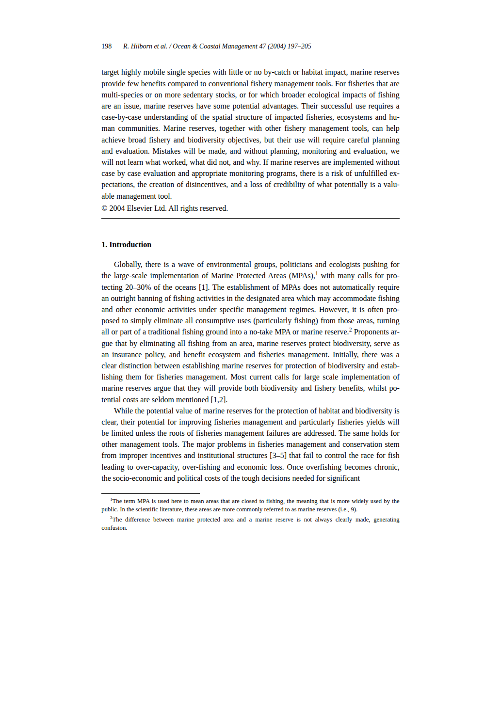198 R. Hilborn et al. / Ocean & Coastal Management 47 (2004) 197–205
target highly mobile single species with little or no by-catch or habitat impact, marine reserves provide few benefits compared to conventional fishery management tools. For fisheries that are multi-species or on more sedentary stocks, or for which broader ecological impacts of fishing are an issue, marine reserves have some potential advantages. Their successful use requires a case-by-case understanding of the spatial structure of impacted fisheries, ecosystems and human communities. Marine reserves, together with other fishery management tools, can help achieve broad fishery and biodiversity objectives, but their use will require careful planning and evaluation. Mistakes will be made, and without planning, monitoring and evaluation, we will not learn what worked, what did not, and why. If marine reserves are implemented without case by case evaluation and appropriate monitoring programs, there is a risk of unfulfilled expectations, the creation of disincentives, and a loss of credibility of what potentially is a valuable management tool.
© 2004 Elsevier Ltd. All rights reserved.
1. Introduction
Globally, there is a wave of environmental groups, politicians and ecologists pushing for the large-scale implementation of Marine Protected Areas (MPAs),1 with many calls for protecting 20–30% of the oceans [1]. The establishment of MPAs does not automatically require an outright banning of fishing activities in the designated area which may accommodate fishing and other economic activities under specific management regimes. However, it is often proposed to simply eliminate all consumptive uses (particularly fishing) from those areas, turning all or part of a traditional fishing ground into a no-take MPA or marine reserve.2 Proponents argue that by eliminating all fishing from an area, marine reserves protect biodiversity, serve as an insurance policy, and benefit ecosystem and fisheries management. Initially, there was a clear distinction between establishing marine reserves for protection of biodiversity and establishing them for fisheries management. Most current calls for large scale implementation of marine reserves argue that they will provide both biodiversity and fishery benefits, whilst potential costs are seldom mentioned [1,2].
While the potential value of marine reserves for the protection of habitat and biodiversity is clear, their potential for improving fisheries management and particularly fisheries yields will be limited unless the roots of fisheries management failures are addressed. The same holds for other management tools. The major problems in fisheries management and conservation stem from improper incentives and institutional structures [3–5] that fail to control the race for fish leading to over-capacity, over-fishing and economic loss. Once overfishing becomes chronic, the socio-economic and political costs of the tough decisions needed for significant
1The term MPA is used here to mean areas that are closed to fishing, the meaning that is more widely used by the public. In the scientific literature, these areas are more commonly referred to as marine reserves (i.e., 9).
2The difference between marine protected area and a marine reserve is not always clearly made, generating confusion.